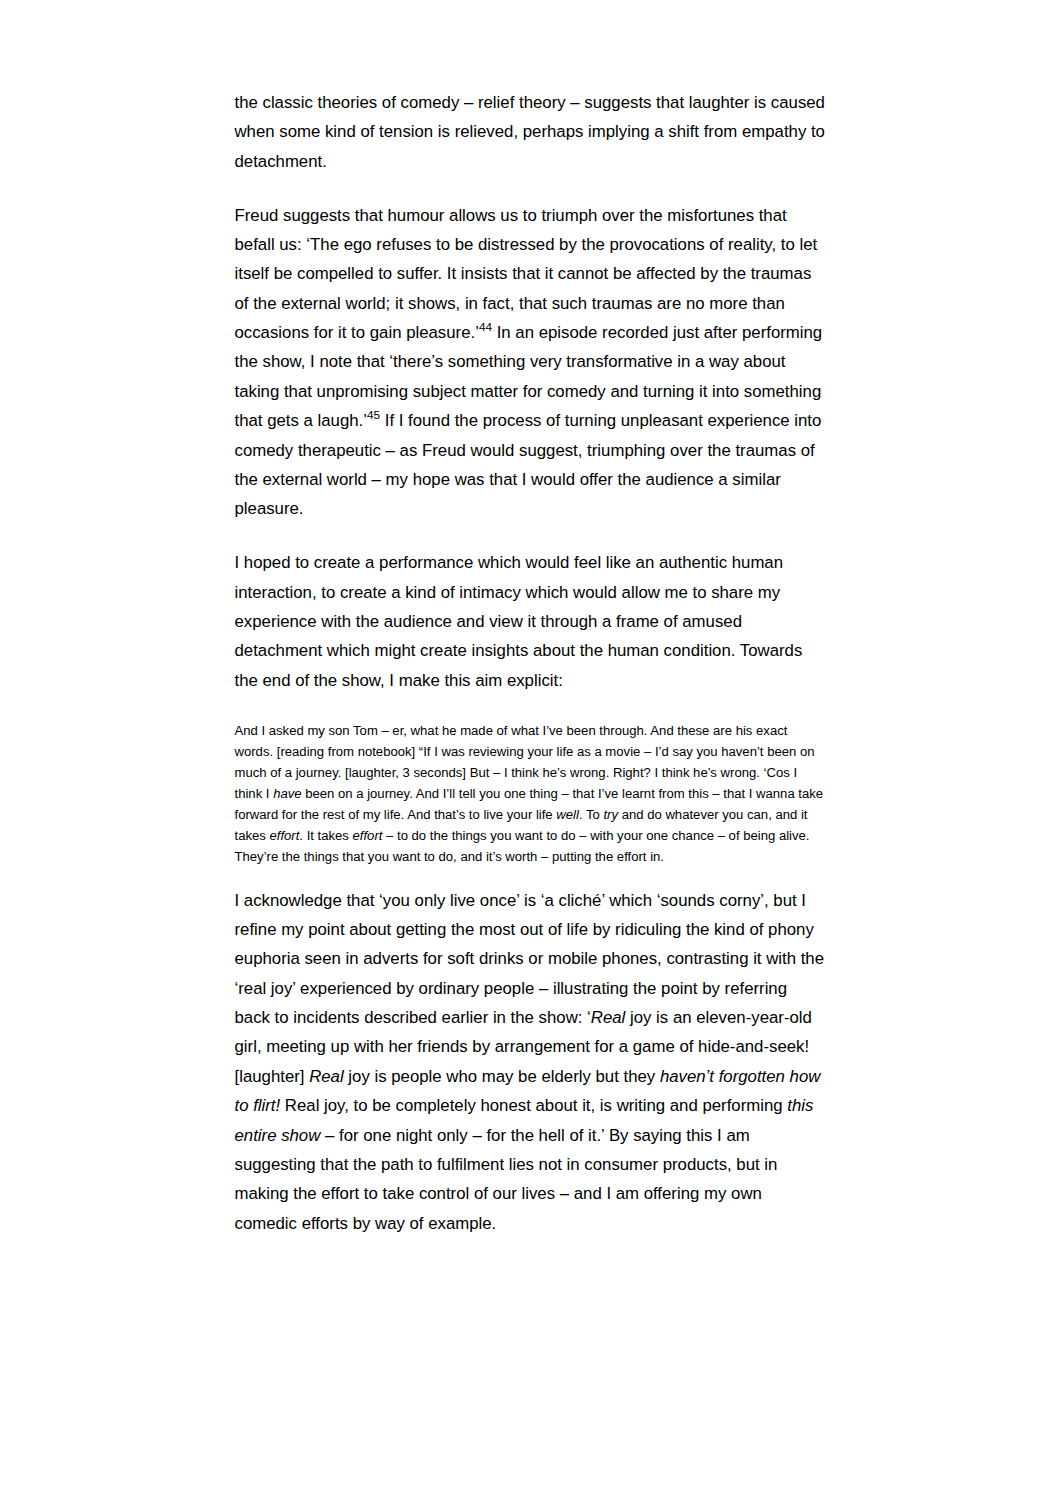the classic theories of comedy – relief theory – suggests that laughter is caused when some kind of tension is relieved, perhaps implying a shift from empathy to detachment.
Freud suggests that humour allows us to triumph over the misfortunes that befall us: ‘The ego refuses to be distressed by the provocations of reality, to let itself be compelled to suffer. It insists that it cannot be affected by the traumas of the external world; it shows, in fact, that such traumas are no more than occasions for it to gain pleasure.’44 In an episode recorded just after performing the show, I note that ‘there’s something very transformative in a way about taking that unpromising subject matter for comedy and turning it into something that gets a laugh.’45 If I found the process of turning unpleasant experience into comedy therapeutic – as Freud would suggest, triumphing over the traumas of the external world – my hope was that I would offer the audience a similar pleasure.
I hoped to create a performance which would feel like an authentic human interaction, to create a kind of intimacy which would allow me to share my experience with the audience and view it through a frame of amused detachment which might create insights about the human condition. Towards the end of the show, I make this aim explicit:
And I asked my son Tom – er, what he made of what I’ve been through. And these are his exact words. [reading from notebook] “If I was reviewing your life as a movie – I’d say you haven’t been on much of a journey. [laughter, 3 seconds] But – I think he’s wrong. Right? I think he’s wrong. ‘Cos I think I have been on a journey. And I’ll tell you one thing – that I’ve learnt from this – that I wanna take forward for the rest of my life. And that’s to live your life well. To try and do whatever you can, and it takes effort. It takes effort – to do the things you want to do – with your one chance – of being alive. They’re the things that you want to do, and it’s worth – putting the effort in.
I acknowledge that ‘you only live once’ is ‘a cliché’ which ‘sounds corny’, but I refine my point about getting the most out of life by ridiculing the kind of phony euphoria seen in adverts for soft drinks or mobile phones, contrasting it with the ‘real joy’ experienced by ordinary people – illustrating the point by referring back to incidents described earlier in the show: ‘Real joy is an eleven-year-old girl, meeting up with her friends by arrangement for a game of hide-and-seek! [laughter] Real joy is people who may be elderly but they haven’t forgotten how to flirt! Real joy, to be completely honest about it, is writing and performing this entire show – for one night only – for the hell of it.’ By saying this I am suggesting that the path to fulfilment lies not in consumer products, but in making the effort to take control of our lives – and I am offering my own comedic efforts by way of example.